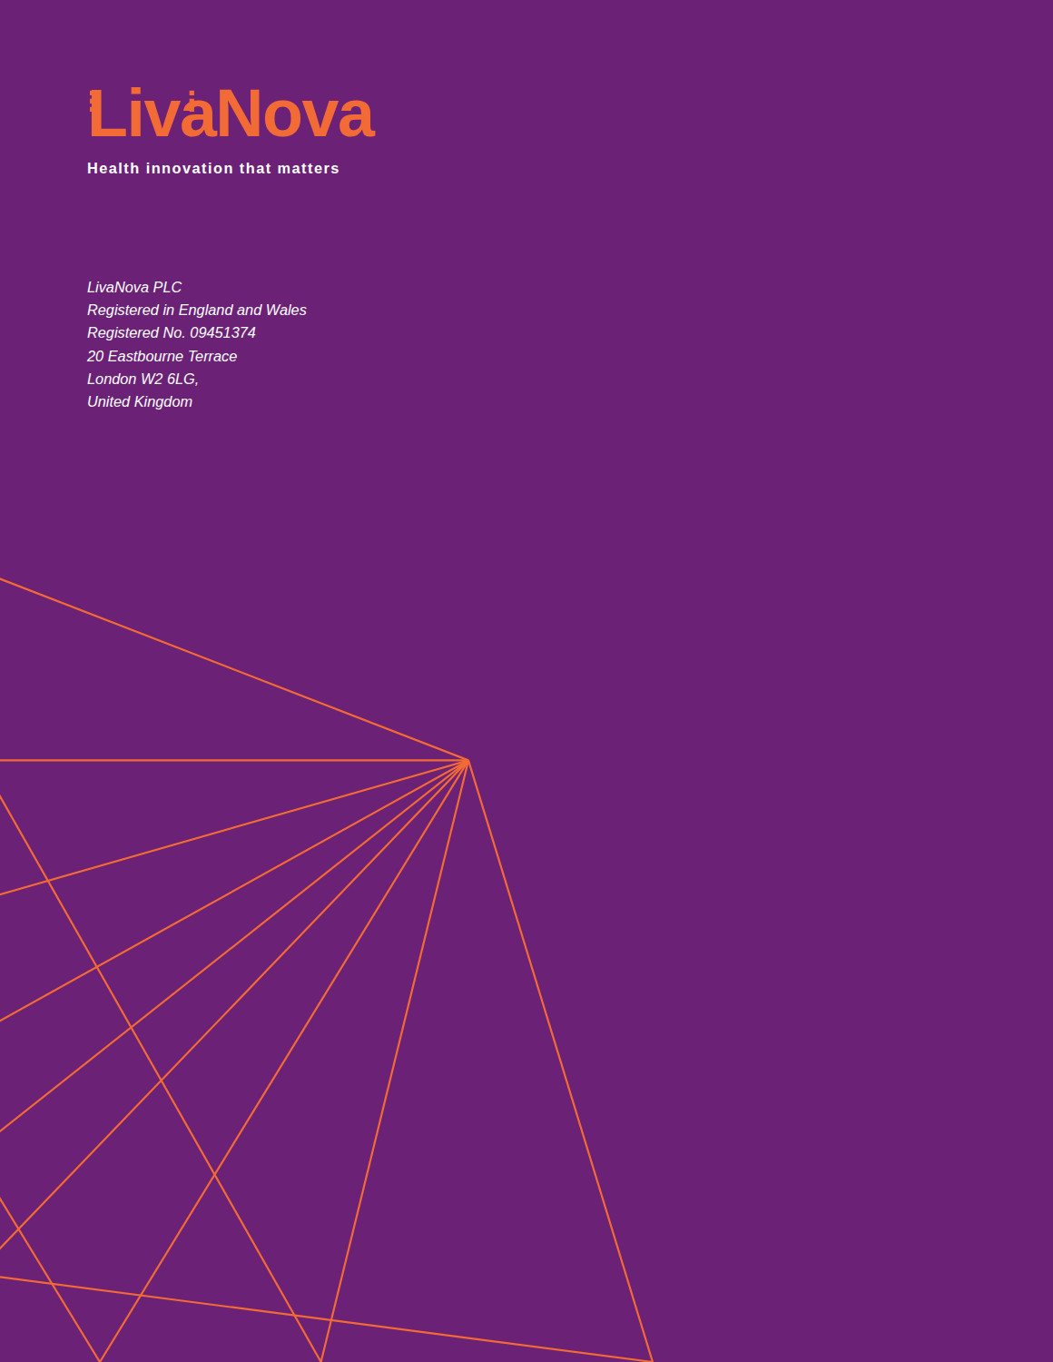LivaNova
Health innovation that matters
LivaNova PLC
Registered in England and Wales
Registered No. 09451374
20 Eastbourne Terrace
London W2 6LG,
United Kingdom